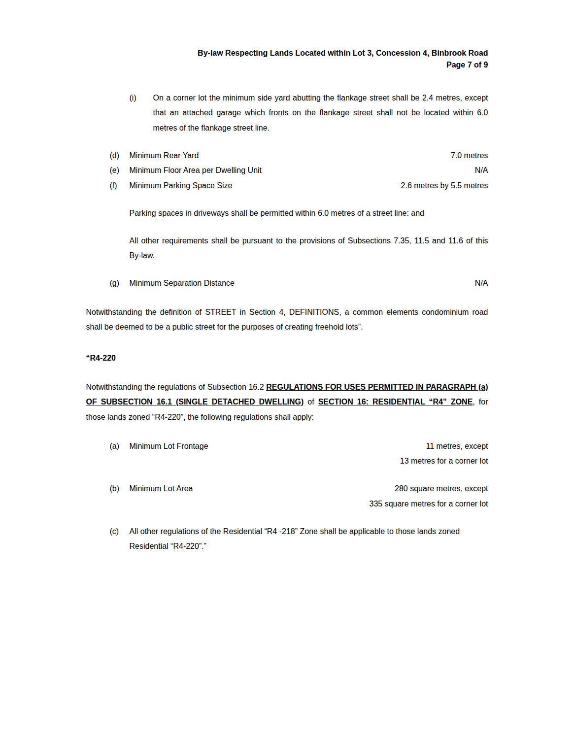By-law Respecting Lands Located within Lot 3, Concession 4, Binbrook Road Page 7 of 9
(i)
On a corner lot the minimum side yard abutting the flankage street shall be 2.4 metres, except that an attached garage which fronts on the flankage street shall not be located within 6.0 metres of the flankage street line.
(d)
Minimum Rear Yard
7.0 metres
(e)
Minimum Floor Area per Dwelling Unit
N/A
(f)
Minimum Parking Space Size
2.6 metres by 5.5 metres
Parking spaces in driveways shall be permitted within 6.0 metres of a street line: and
All other requirements shall be pursuant to the provisions of Subsections 7.35, 11.5 and 11.6 of this By-law.
(g)
Minimum Separation Distance
N/A
Notwithstanding the definition of STREET in Section 4, DEFINITIONS, a common elements condominium road shall be deemed to be a public street for the purposes of creating freehold lots”.
“R4-220
Notwithstanding the regulations of Subsection 16.2 REGULATIONS FOR USES PERMITTED IN PARAGRAPH (a) OF SUBSECTION 16.1 (SINGLE DETACHED DWELLING) of SECTION 16: RESIDENTIAL “R4” ZONE, for those lands zoned “R4-220”, the following regulations shall apply:
(a)
Minimum Lot Frontage
11 metres, except
13 metres for a corner lot
(b)
Minimum Lot Area
280 square metres, except
335 square metres for a corner lot
(c)
All other regulations of the Residential “R4 -218” Zone shall be applicable to those lands zoned Residential “R4-220”.”